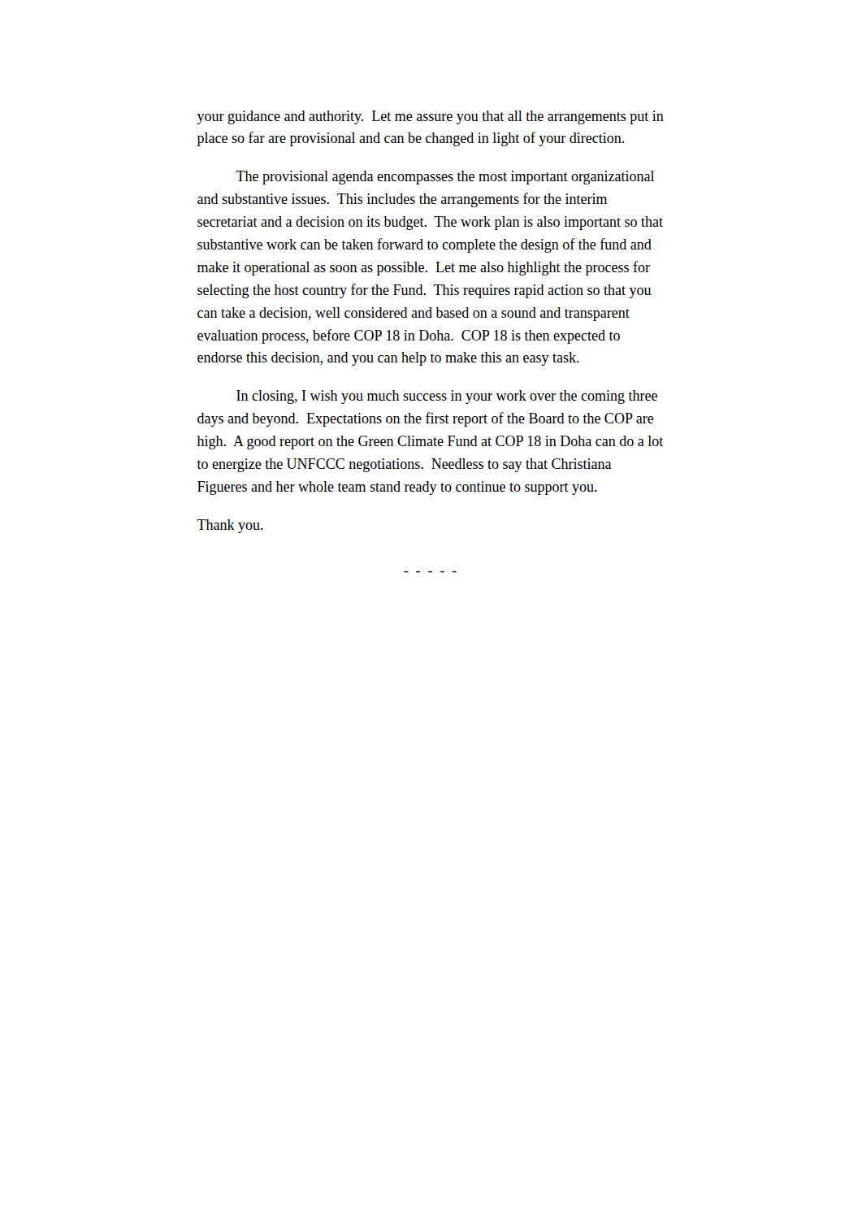your guidance and authority. Let me assure you that all the arrangements put in place so far are provisional and can be changed in light of your direction.
The provisional agenda encompasses the most important organizational and substantive issues. This includes the arrangements for the interim secretariat and a decision on its budget. The work plan is also important so that substantive work can be taken forward to complete the design of the fund and make it operational as soon as possible. Let me also highlight the process for selecting the host country for the Fund. This requires rapid action so that you can take a decision, well considered and based on a sound and transparent evaluation process, before COP 18 in Doha. COP 18 is then expected to endorse this decision, and you can help to make this an easy task.
In closing, I wish you much success in your work over the coming three days and beyond. Expectations on the first report of the Board to the COP are high. A good report on the Green Climate Fund at COP 18 in Doha can do a lot to energize the UNFCCC negotiations. Needless to say that Christiana Figueres and her whole team stand ready to continue to support you.
Thank you.
- - - - -